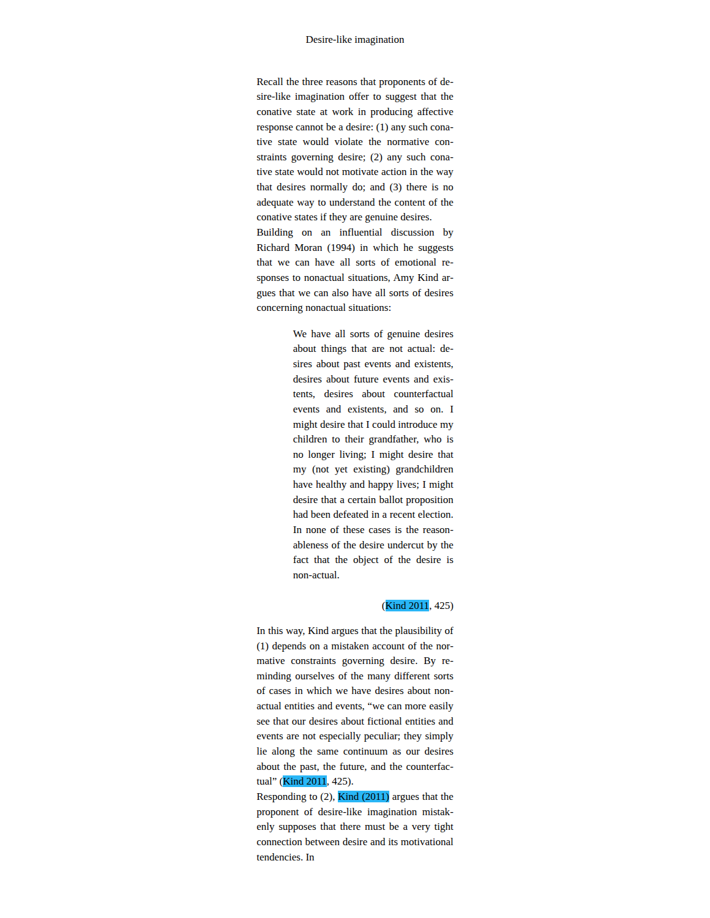Desire-like imagination
Recall the three reasons that proponents of desire-like imagination offer to suggest that the conative state at work in producing affective response cannot be a desire: (1) any such conative state would violate the normative constraints governing desire; (2) any such conative state would not motivate action in the way that desires normally do; and (3) there is no adequate way to understand the content of the conative states if they are genuine desires.
Building on an influential discussion by Richard Moran (1994) in which he suggests that we can have all sorts of emotional responses to nonactual situations, Amy Kind argues that we can also have all sorts of desires concerning nonactual situations:
We have all sorts of genuine desires about things that are not actual: desires about past events and existents, desires about future events and existents, desires about counterfactual events and existents, and so on. I might desire that I could introduce my children to their grandfather, who is no longer living; I might desire that my (not yet existing) grandchildren have healthy and happy lives; I might desire that a certain ballot proposition had been defeated in a recent election. In none of these cases is the reasonableness of the desire undercut by the fact that the object of the desire is non-actual.
(Kind 2011, 425)
In this way, Kind argues that the plausibility of (1) depends on a mistaken account of the normative constraints governing desire. By reminding ourselves of the many different sorts of cases in which we have desires about nonactual entities and events, “we can more easily see that our desires about fictional entities and events are not especially peculiar; they simply lie along the same continuum as our desires about the past, the future, and the counterfactual” (Kind 2011, 425).
Responding to (2), Kind (2011) argues that the proponent of desire-like imagination mistakenly supposes that there must be a very tight connection between desire and its motivational tendencies. In